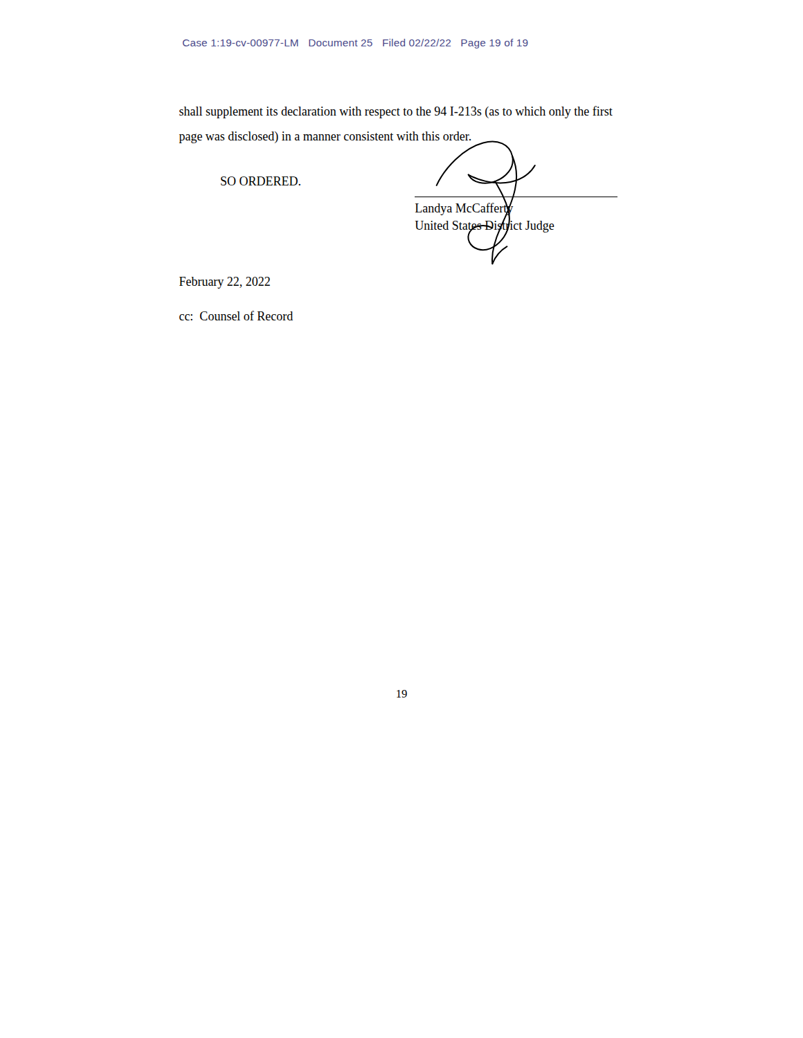Case 1:19-cv-00977-LM Document 25 Filed 02/22/22 Page 19 of 19
shall supplement its declaration with respect to the 94 I-213s (as to which only the first page was disclosed) in a manner consistent with this order.
SO ORDERED.
Landya McCafferty
United States District Judge
February 22, 2022
cc: Counsel of Record
19